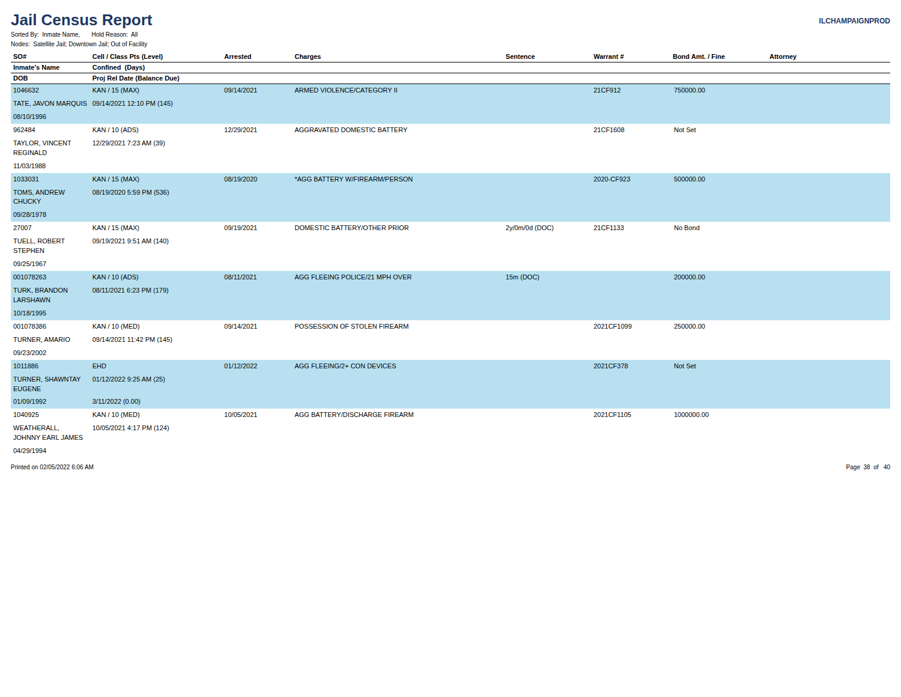ILCHAMPAIGNPROD
Jail Census Report
Sorted By: Inmate Name, Hold Reason: All
Nodes: Satellite Jail; Downtown Jail; Out of Facility
| SO# | Cell / Class Pts (Level) | Arrested | Charges | Sentence | Warrant # | Bond Amt. / Fine | Attorney |
| --- | --- | --- | --- | --- | --- | --- | --- |
| Inmate's Name | Confined (Days) | | | | | | |
| DOB | Proj Rel Date (Balance Due) | | | | | | |
| 1046632 | KAN / 15 (MAX) | 09/14/2021 | ARMED VIOLENCE/CATEGORY II | | 21CF912 | 750000.00 | |
| TATE, JAVON MARQUIS | 09/14/2021 12:10 PM (145) | | | | | | |
| 08/10/1996 | | | | | | | |
| 962484 | KAN / 10 (ADS) | 12/29/2021 | AGGRAVATED DOMESTIC BATTERY | | 21CF1608 | Not Set | |
| TAYLOR, VINCENT REGINALD | 12/29/2021 7:23 AM (39) | | | | | | |
| 11/03/1988 | | | | | | | |
| 1033031 | KAN / 15 (MAX) | 08/19/2020 | *AGG BATTERY W/FIREARM/PERSON | | 2020-CF923 | 500000.00 | |
| TOMS, ANDREW CHUCKY | 08/19/2020 5:59 PM (536) | | | | | | |
| 09/28/1978 | | | | | | | |
| 27007 | KAN / 15 (MAX) | 09/19/2021 | DOMESTIC BATTERY/OTHER PRIOR | 2y/0m/0d (DOC) | 21CF1133 | No Bond | |
| TUELL, ROBERT STEPHEN | 09/19/2021 9:51 AM (140) | | | | | | |
| 09/25/1967 | | | | | | | |
| 001078263 | KAN / 10 (ADS) | 08/11/2021 | AGG FLEEING POLICE/21 MPH OVER | 15m (DOC) | | 200000.00 | |
| TURK, BRANDON LARSHAWN | 08/11/2021 6:23 PM (179) | | | | | | |
| 10/18/1995 | | | | | | | |
| 001078386 | KAN / 10 (MED) | 09/14/2021 | POSSESSION OF STOLEN FIREARM | | 2021CF1099 | 250000.00 | |
| TURNER, AMARIO | 09/14/2021 11:42 PM (145) | | | | | | |
| 09/23/2002 | | | | | | | |
| 1011886 | EHD | 01/12/2022 | AGG FLEEING/2+ CON DEVICES | | 2021CF378 | Not Set | |
| TURNER, SHAWNTAY EUGENE | 01/12/2022 9:25 AM (25) | | | | | | |
| 01/09/1992 | 3/11/2022 (0.00) | | | | | | |
| 1040925 | KAN / 10 (MED) | 10/05/2021 | AGG BATTERY/DISCHARGE FIREARM | | 2021CF1105 | 1000000.00 | |
| WEATHERALL, JOHNNY EARL JAMES | 10/05/2021 4:17 PM (124) | | | | | | |
| 04/29/1994 | | | | | | | |
Printed on 02/05/2022 6:06 AM
Page 38 of 40